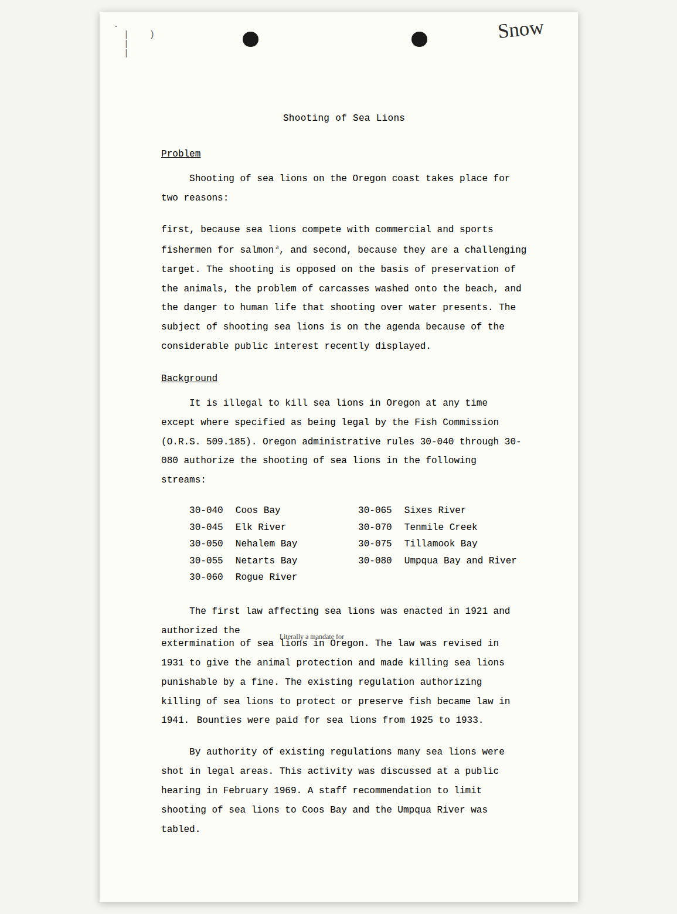. | ) | |
Snow
Shooting of Sea Lions
Problem
Shooting of sea lions on the Oregon coast takes place for two reasons:
first, because sea lions compete with commercial and sports fishermen for salmon a, and second, because they are a challenging target. The shooting is opposed on the basis of preservation of the animals, the problem of carcasses washed onto the beach, and the danger to human life that shooting over water presents. The subject of shooting sea lions is on the agenda because of the considerable public interest recently displayed.
Background
It is illegal to kill sea lions in Oregon at any time except where specified as being legal by the Fish Commission (O.R.S. 509.185). Oregon administrative rules 30-040 through 30-080 authorize the shooting of sea lions in the following streams:
| 30-040 | Coos Bay | | 30-065 | Sixes River |
| 30-045 | Elk River | | 30-070 | Tenmile Creek |
| 30-050 | Nehalem Bay | | 30-075 | Tillamook Bay |
| 30-055 | Netarts Bay | | 30-080 | Umpqua Bay and River |
| 30-060 | Rogue River | | | |
The first law affecting sea lions was enacted in 1921 and authorized the Literally a mandate for extermination of sea lions in Oregon. The law was revised in 1931 to give the animal protection and made killing sea lions punishable by a fine. The existing regulation authorizing killing of sea lions to protect or preserve fish became law in 1941. Bounties were paid for sea lions from 1925 to 1933.
By authority of existing regulations many sea lions were shot in legal areas. This activity was discussed at a public hearing in February 1969. A staff recommendation to limit shooting of sea lions to Coos Bay and the Umpqua River was tabled.